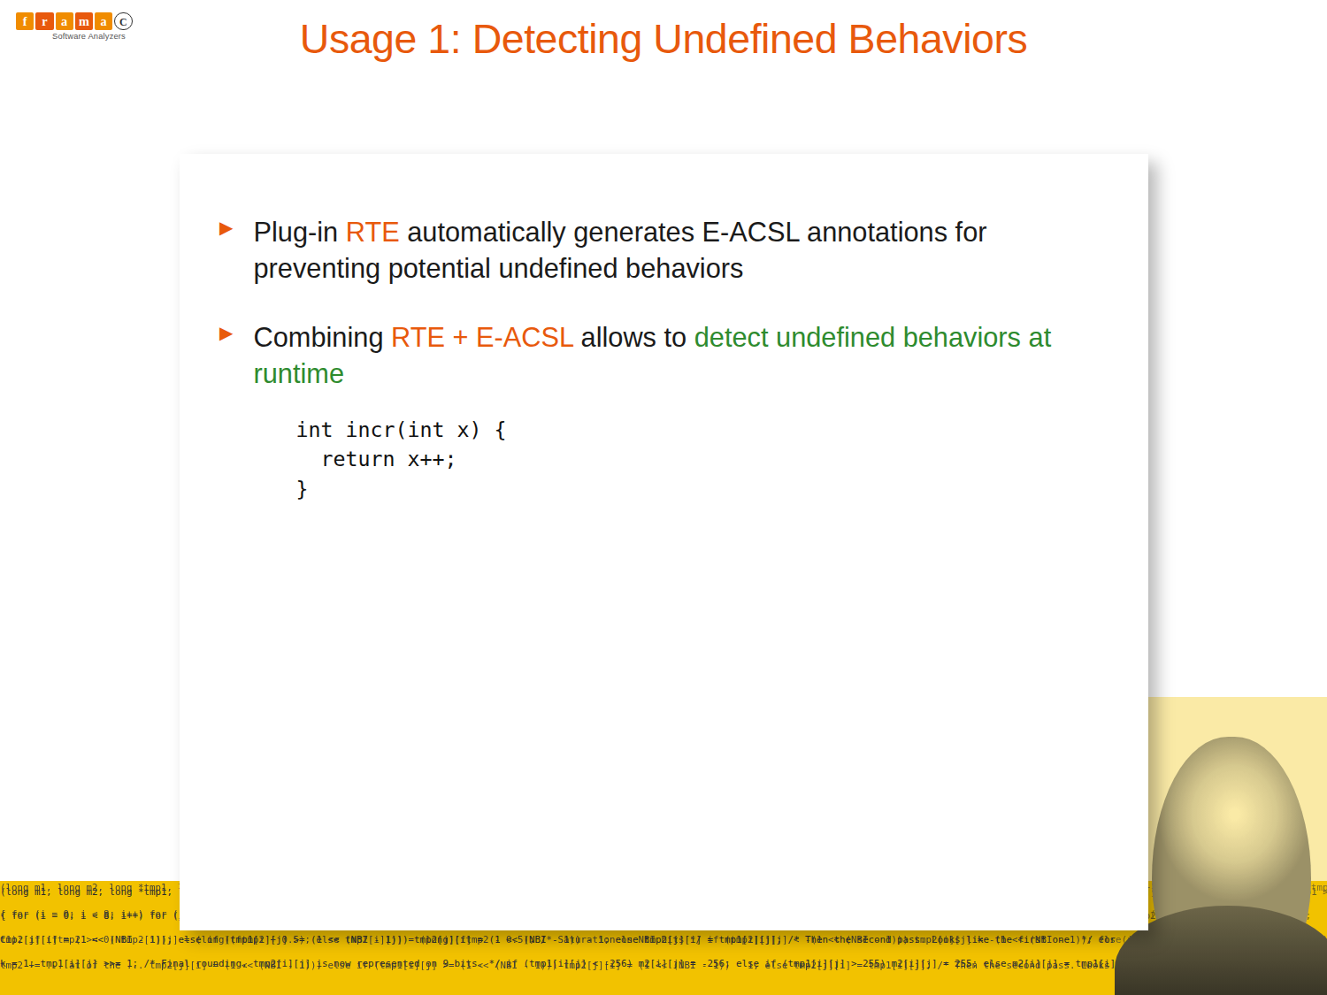framaC
Software Analyzers
Usage 1: Detecting Undefined Behaviors
Plug-in RTE automatically generates E-ACSL annotations for preventing potential undefined behaviors
Combining RTE + E-ACSL allows to detect undefined behaviors at runtime
int incr(int x) {
  return x++;
}
(long m1, long m2, long *tmp1, long *tmp2) { int i, j, k; /* First pass: compute the matrix product MC1*TMP1 */ for (i = 0; i < 8; i++) for (j = 0; j < 8; j++) { tmp1[i][j] = 0; for (k = 0; k < 8; k++) tmp1[i][j] += mc1[i][k] * tmp1[k][j]; }
{ for (i = 0; i < 8; i++) for (j = 0; j < 8; j++) { tmp2[i][j] = 0; for (k = 0; k < 8; k++) tmp2[i][j] += mc2[i][k] * tmp2[k][j]; } /* Rounding and saturation of the coefficients */ if (tmp1[i][j] < -(1 << (NBI - 1)))
C1); if (ftmp2 >= 0) tmp2[i][j] = (long)(ftmp2 + 0.5); else tmp2[i][j] = (long)(ftmp2 - 0.5); /* Saturation on NBI bits */ if (tmp2[i][j] < -(1 << (NBI - 1))) tmp2[i][j] = -(1 << (NBI - 1)); else if (tmp2[i][j] >= (1 << (NBI - 1)))
tmp2 += ... at of the ... tmp2[j][i] = (1 << (NBI - 1)); else if (tmp1[i][j] >= (1 << (NBI - 1))) tmp2[j][i] = (1 << (NBI - 1)) - 1; else tmp2[j][i] = tmp1[i][j]; /* Then the second pass. Looks like the first one. */ for (i = 0; i < 8; i++)
(long m1, long m2, long *tmp1, long *tmp2) { int i, j, k; /* First pass */ for (i = 0; i < 8; i++) for (j = 0; j < 8; j++) { tmp1[i][j] = 0; for (k = 0; k < 8; k++) tmp1[i][j] += mc1[i][k] * tmp1[k][j]; } /* Rounding */ if (ftmp1 >= 0) tmp1[i][j] = (long)(ftmp1 + 0.5);
{ for (i = 0; i < 8; i++) for (j = 0; j < 8; j++) { tmp2[i][j] = 0; for (k = 0; k < 8; k++) tmp2[i][j] += mc2[i][k] * tmp2[k][j]; } /* Saturation on NBI bits */ if (tmp2[i][j] < -(1 << (NBI - 1))) tmp2[i][j] = -(1 << (NBI - 1));
tmp2[j][i] = (1 << (NBI - 1)); else if (tmp1[i][j] >= (1 << (NBI - 1))) tmp2[j][i] = (1 << (NBI - 1)) - 1; else tmp2[j][i] = tmp1[i][j]; /* Then the second pass. Looks like the first one. */ for (i = 0; i < 8; i++) for (j = 0; j < 8; j++) { tmp1[i][j] = 0; k < 8; k++) tmp1[i][j] += mc2[i][k] * tmp2[k][j]; /* The [i,j] coefficient of the matrix product MC2*TMP2, that is, * MC2*t(TMP1) = MC2*t(MC1*M1) = MC2*tM1*tMC1 .*/
k = 1; tmp1[i][j] >>= 1; /* Final rounding, tmp2[i][j] is now represented on 9 bits. */ if (tmp1[i][j] < -256) m2[i][j] = -256; else if (tmp1[i][j] > 255) m2[i][j] = 255; else m2[i][j] = tmp1[i][j]; } }
)
4 1
0 4 )
0 1 2 j
0 2 j 1 k 7
4 1 2 4 0 1 1 m
0 1 2 8 0 4 1 C
4 0 1
0 2 4